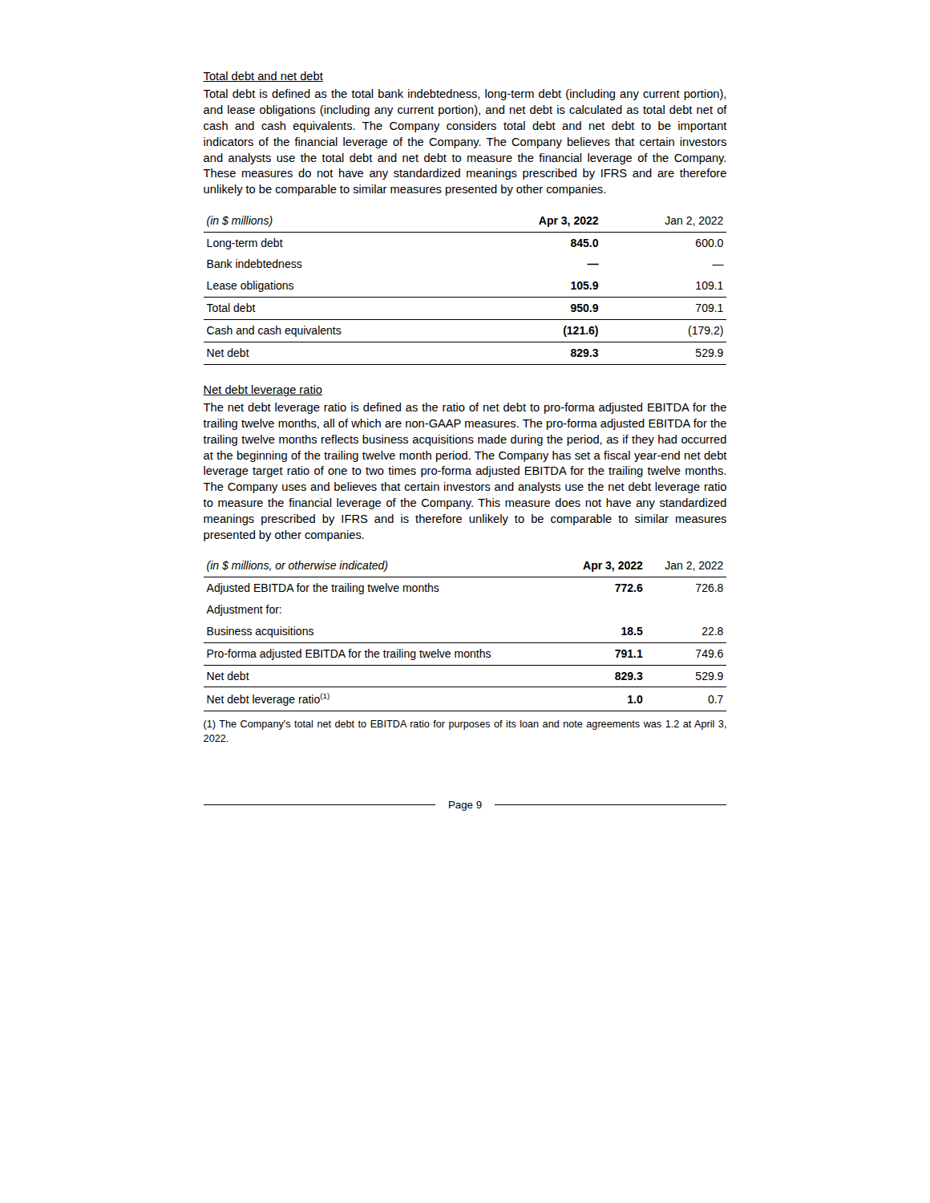Total debt and net debt
Total debt is defined as the total bank indebtedness, long-term debt (including any current portion), and lease obligations (including any current portion), and net debt is calculated as total debt net of cash and cash equivalents. The Company considers total debt and net debt to be important indicators of the financial leverage of the Company. The Company believes that certain investors and analysts use the total debt and net debt to measure the financial leverage of the Company. These measures do not have any standardized meanings prescribed by IFRS and are therefore unlikely to be comparable to similar measures presented by other companies.
| (in $ millions) | Apr 3, 2022 | Jan 2, 2022 |
| --- | --- | --- |
| Long-term debt | 845.0 | 600.0 |
| Bank indebtedness | — | — |
| Lease obligations | 105.9 | 109.1 |
| Total debt | 950.9 | 709.1 |
| Cash and cash equivalents | (121.6) | (179.2) |
| Net debt | 829.3 | 529.9 |
Net debt leverage ratio
The net debt leverage ratio is defined as the ratio of net debt to pro-forma adjusted EBITDA for the trailing twelve months, all of which are non-GAAP measures. The pro-forma adjusted EBITDA for the trailing twelve months reflects business acquisitions made during the period, as if they had occurred at the beginning of the trailing twelve month period. The Company has set a fiscal year-end net debt leverage target ratio of one to two times pro-forma adjusted EBITDA for the trailing twelve months. The Company uses and believes that certain investors and analysts use the net debt leverage ratio to measure the financial leverage of the Company. This measure does not have any standardized meanings prescribed by IFRS and is therefore unlikely to be comparable to similar measures presented by other companies.
| (in $ millions, or otherwise indicated) | Apr 3, 2022 | Jan 2, 2022 |
| --- | --- | --- |
| Adjusted EBITDA for the trailing twelve months | 772.6 | 726.8 |
| Adjustment for: | | |
| Business acquisitions | 18.5 | 22.8 |
| Pro-forma adjusted EBITDA for the trailing twelve months | 791.1 | 749.6 |
| Net debt | 829.3 | 529.9 |
| Net debt leverage ratio (1) | 1.0 | 0.7 |
(1) The Company's total net debt to EBITDA ratio for purposes of its loan and note agreements was 1.2 at April 3, 2022.
Page 9